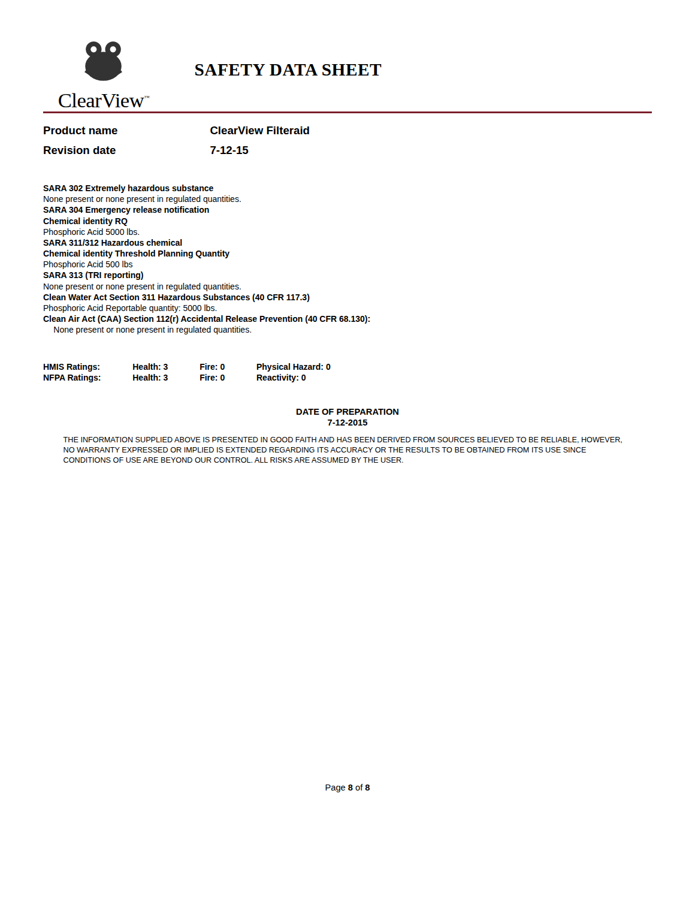ClearView™
SAFETY DATA SHEET
| Product name | ClearView Filteraid |
| Revision date | 7-12-15 |
SARA 302 Extremely hazardous substance
None present or none present in regulated quantities.
SARA 304 Emergency release notification
Chemical identity RQ
Phosphoric Acid 5000 lbs.
SARA 311/312 Hazardous chemical
Chemical identity Threshold Planning Quantity
Phosphoric Acid 500 lbs
SARA 313 (TRI reporting)
None present or none present in regulated quantities.
Clean Water Act Section 311 Hazardous Substances (40 CFR 117.3)
Phosphoric Acid Reportable quantity: 5000 lbs.
Clean Air Act (CAA) Section 112(r) Accidental Release Prevention (40 CFR 68.130):
None present or none present in regulated quantities.
| HMIS Ratings: | Health: 3 | Fire: 0 | Physical Hazard: 0 |
| NFPA Ratings: | Health: 3 | Fire: 0 | Reactivity: 0 |
DATE OF PREPARATION
7-12-2015
THE INFORMATION SUPPLIED ABOVE IS PRESENTED IN GOOD FAITH AND HAS BEEN DERIVED FROM SOURCES BELIEVED TO BE RELIABLE, HOWEVER, NO WARRANTY EXPRESSED OR IMPLIED IS EXTENDED REGARDING ITS ACCURACY OR THE RESULTS TO BE OBTAINED FROM ITS USE SINCE CONDITIONS OF USE ARE BEYOND OUR CONTROL. ALL RISKS ARE ASSUMED BY THE USER.
Page 8 of 8